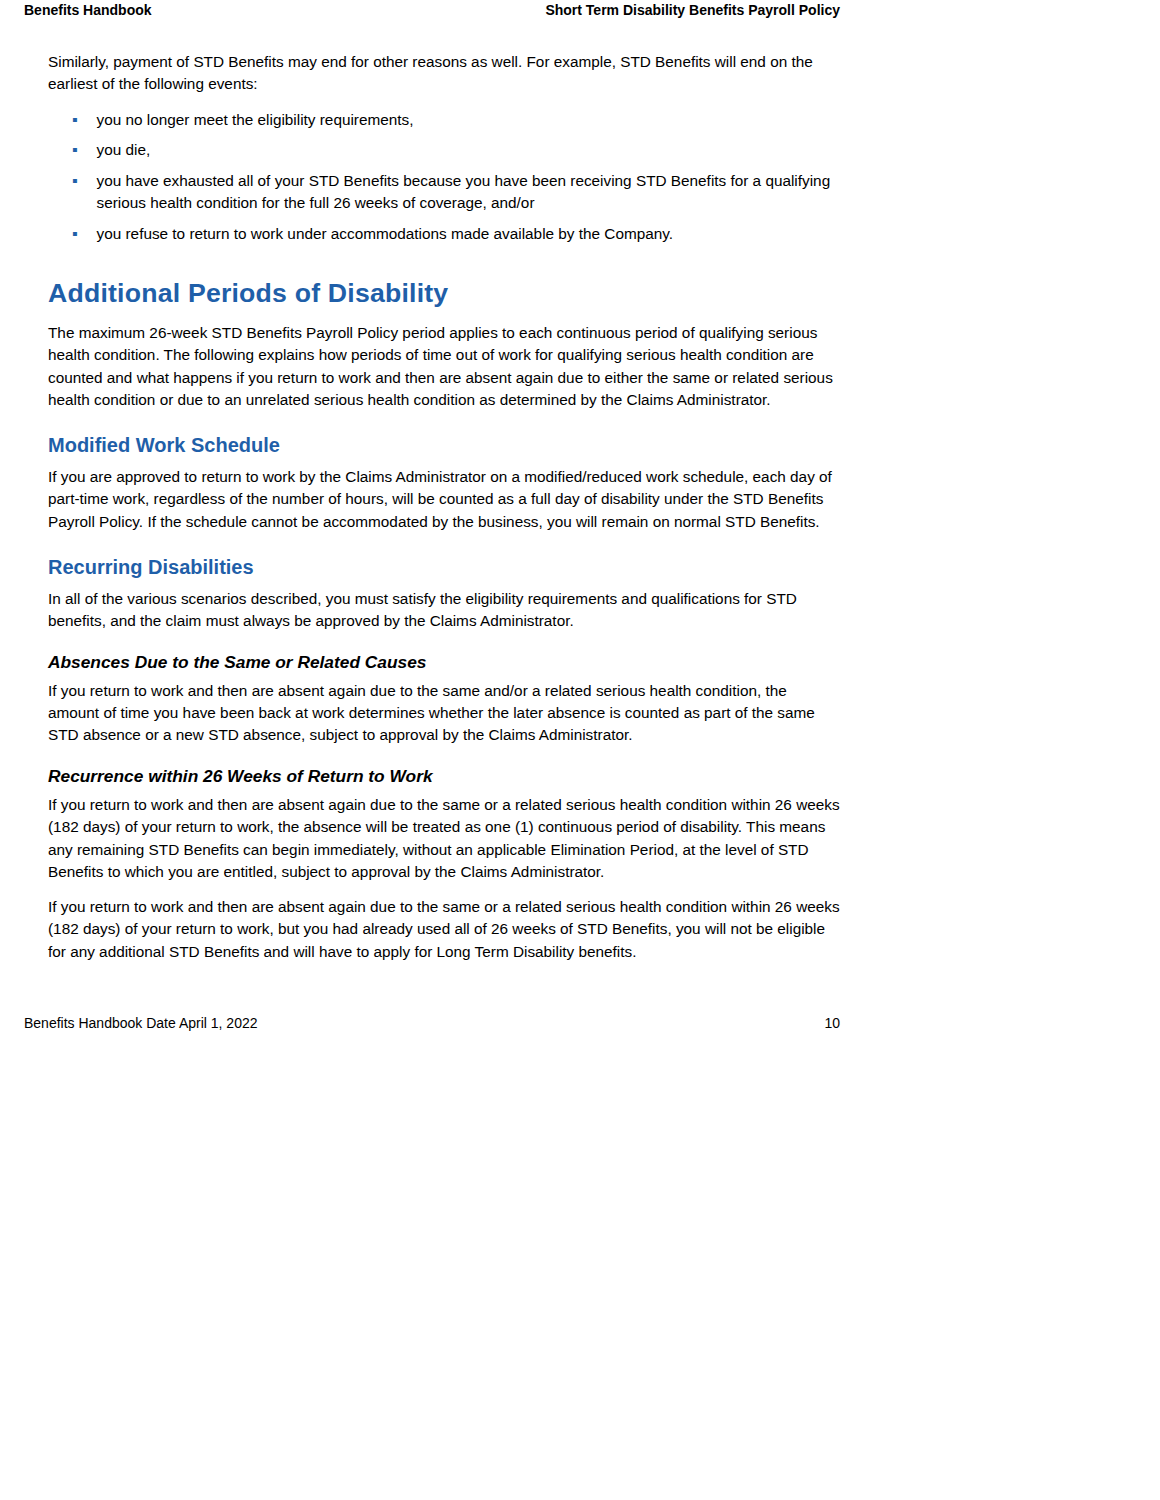Benefits Handbook
Short Term Disability Benefits Payroll Policy
Similarly, payment of STD Benefits may end for other reasons as well. For example, STD Benefits will end on the earliest of the following events:
you no longer meet the eligibility requirements,
you die,
you have exhausted all of your STD Benefits because you have been receiving STD Benefits for a qualifying serious health condition for the full 26 weeks of coverage, and/or
you refuse to return to work under accommodations made available by the Company.
Additional Periods of Disability
The maximum 26-week STD Benefits Payroll Policy period applies to each continuous period of qualifying serious health condition. The following explains how periods of time out of work for qualifying serious health condition are counted and what happens if you return to work and then are absent again due to either the same or related serious health condition or due to an unrelated serious health condition as determined by the Claims Administrator.
Modified Work Schedule
If you are approved to return to work by the Claims Administrator on a modified/reduced work schedule, each day of part-time work, regardless of the number of hours, will be counted as a full day of disability under the STD Benefits Payroll Policy. If the schedule cannot be accommodated by the business, you will remain on normal STD Benefits.
Recurring Disabilities
In all of the various scenarios described, you must satisfy the eligibility requirements and qualifications for STD benefits, and the claim must always be approved by the Claims Administrator.
Absences Due to the Same or Related Causes
If you return to work and then are absent again due to the same and/or a related serious health condition, the amount of time you have been back at work determines whether the later absence is counted as part of the same STD absence or a new STD absence, subject to approval by the Claims Administrator.
Recurrence within 26 Weeks of Return to Work
If you return to work and then are absent again due to the same or a related serious health condition within 26 weeks (182 days) of your return to work, the absence will be treated as one (1) continuous period of disability. This means any remaining STD Benefits can begin immediately, without an applicable Elimination Period, at the level of STD Benefits to which you are entitled, subject to approval by the Claims Administrator.
If you return to work and then are absent again due to the same or a related serious health condition within 26 weeks (182 days) of your return to work, but you had already used all of 26 weeks of STD Benefits, you will not be eligible for any additional STD Benefits and will have to apply for Long Term Disability benefits.
Benefits Handbook Date April 1, 2022
10